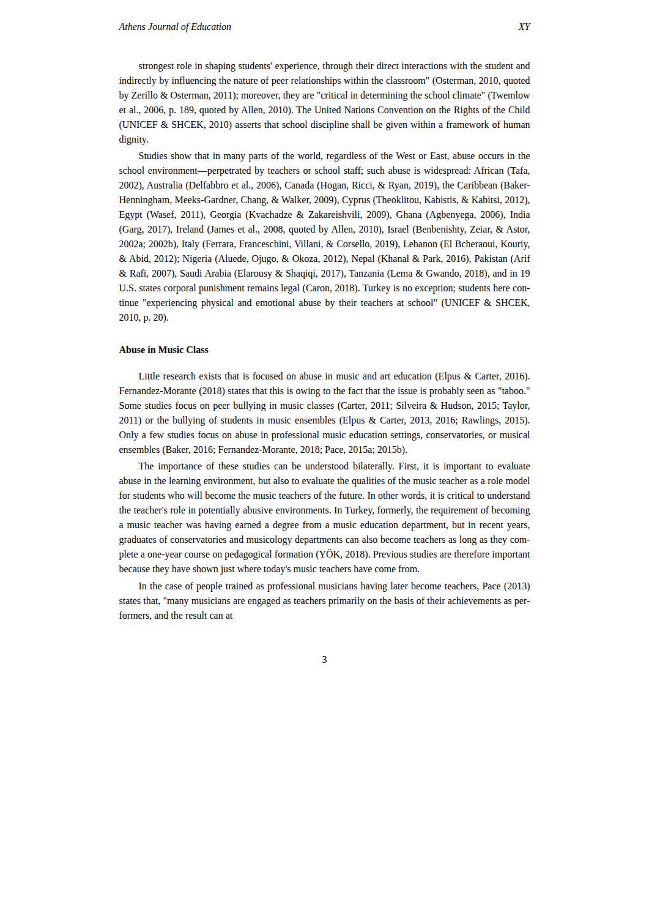Athens Journal of Education XY
strongest role in shaping students' experience, through their direct interactions with the student and indirectly by influencing the nature of peer relationships within the classroom" (Osterman, 2010, quoted by Zerillo & Osterman, 2011); moreover, they are "critical in determining the school climate" (Twemlow et al., 2006, p. 189, quoted by Allen, 2010). The United Nations Convention on the Rights of the Child (UNICEF & SHCEK, 2010) asserts that school discipline shall be given within a framework of human dignity.
Studies show that in many parts of the world, regardless of the West or East, abuse occurs in the school environment—perpetrated by teachers or school staff; such abuse is widespread: African (Tafa, 2002), Australia (Delfabbro et al., 2006), Canada (Hogan, Ricci, & Ryan, 2019), the Caribbean (Baker-Henningham, Meeks-Gardner, Chang, & Walker, 2009), Cyprus (Theoklitou, Kabistis, & Kabitsi, 2012), Egypt (Wasef, 2011), Georgia (Kvachadze & Zakareishvili, 2009), Ghana (Agbenyega, 2006), India (Garg, 2017), Ireland (James et al., 2008, quoted by Allen, 2010), Israel (Benbenishty, Zeiar, & Astor, 2002a; 2002b), Italy (Ferrara, Franceschini, Villani, & Corsello, 2019), Lebanon (El Bcheraoui, Kouriy, & Abid, 2012); Nigeria (Aluede, Ojugo, & Okoza, 2012), Nepal (Khanal & Park, 2016), Pakistan (Arif & Rafi, 2007), Saudi Arabia (Elarousy & Shaqiqi, 2017), Tanzania (Lema & Gwando, 2018), and in 19 U.S. states corporal punishment remains legal (Caron, 2018). Turkey is no exception; students here continue "experiencing physical and emotional abuse by their teachers at school" (UNICEF & SHCEK, 2010, p. 20).
Abuse in Music Class
Little research exists that is focused on abuse in music and art education (Elpus & Carter, 2016). Fernandez-Morante (2018) states that this is owing to the fact that the issue is probably seen as "taboo." Some studies focus on peer bullying in music classes (Carter, 2011; Silveira & Hudson, 2015; Taylor, 2011) or the bullying of students in music ensembles (Elpus & Carter, 2013, 2016; Rawlings, 2015). Only a few studies focus on abuse in professional music education settings, conservatories, or musical ensembles (Baker, 2016; Fernandez-Morante, 2018; Pace, 2015a; 2015b).
The importance of these studies can be understood bilaterally. First, it is important to evaluate abuse in the learning environment, but also to evaluate the qualities of the music teacher as a role model for students who will become the music teachers of the future. In other words, it is critical to understand the teacher's role in potentially abusive environments. In Turkey, formerly, the requirement of becoming a music teacher was having earned a degree from a music education department, but in recent years, graduates of conservatories and musicology departments can also become teachers as long as they complete a one-year course on pedagogical formation (YÖK, 2018). Previous studies are therefore important because they have shown just where today's music teachers have come from.
In the case of people trained as professional musicians having later become teachers, Pace (2013) states that, "many musicians are engaged as teachers primarily on the basis of their achievements as performers, and the result can at
3